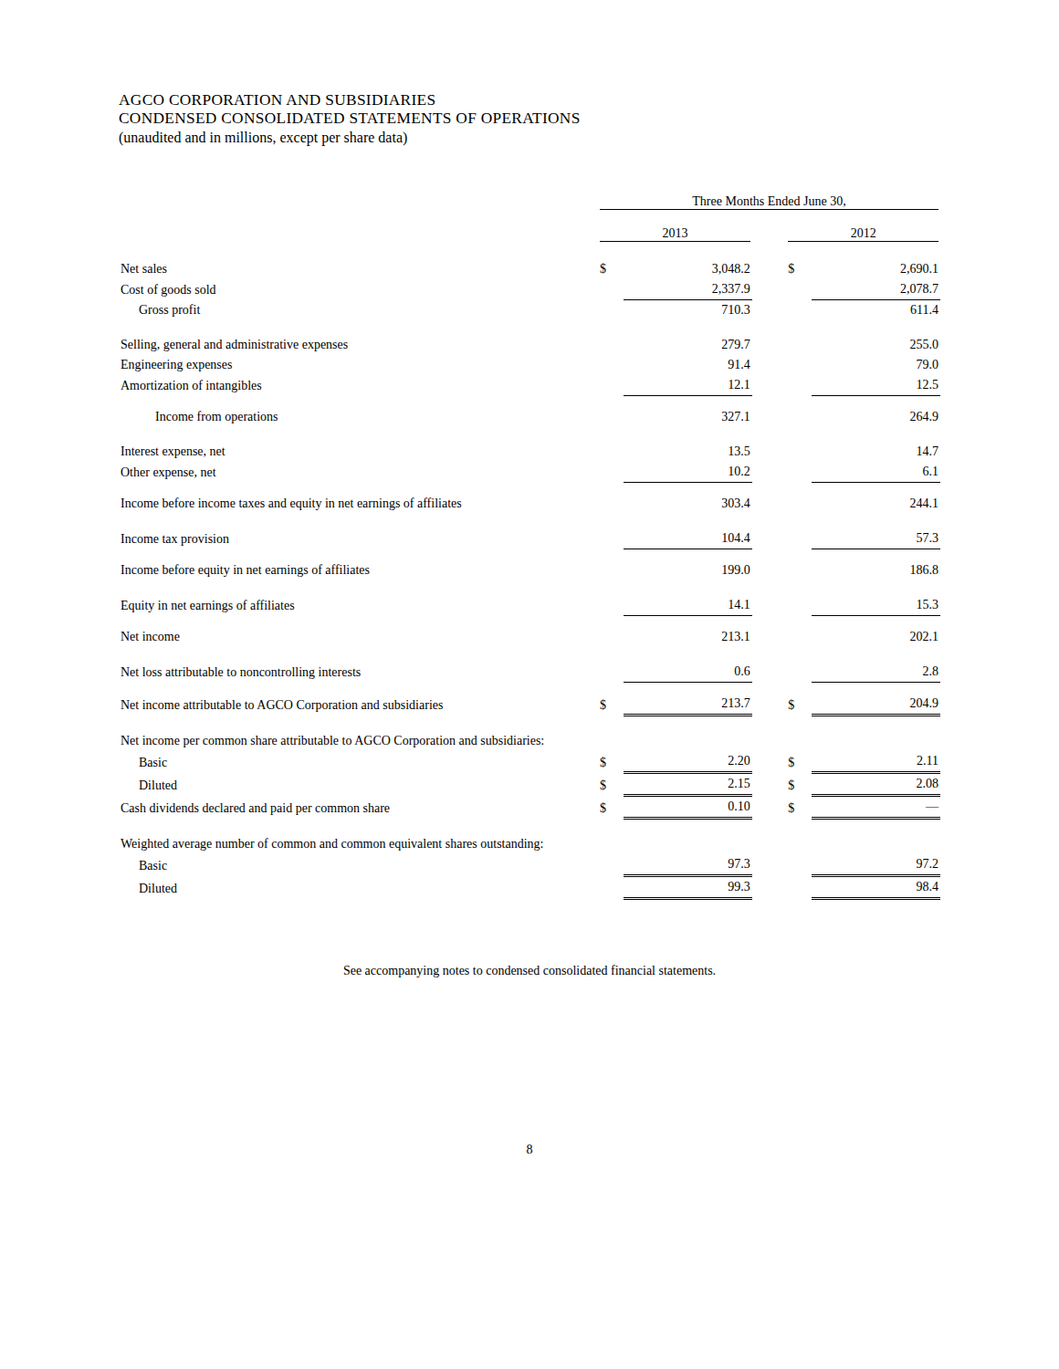AGCO CORPORATION AND SUBSIDIARIES
CONDENSED CONSOLIDATED STATEMENTS OF OPERATIONS
(unaudited and in millions, except per share data)
| | Three Months Ended June 30, |
| | 2013 | | 2012 |
| Net sales | $ | 3,048.2 | | $ | 2,690.1 |
| Cost of goods sold | | 2,337.9 | | | 2,078.7 |
| Gross profit | | 710.3 | | | 611.4 |
| Selling, general and administrative expenses | | 279.7 | | | 255.0 |
| Engineering expenses | | 91.4 | | | 79.0 |
| Amortization of intangibles | | 12.1 | | | 12.5 |
| Income from operations | | 327.1 | | | 264.9 |
| Interest expense, net | | 13.5 | | | 14.7 |
| Other expense, net | | 10.2 | | | 6.1 |
| Income before income taxes and equity in net earnings of affiliates | | 303.4 | | | 244.1 |
| Income tax provision | | 104.4 | | | 57.3 |
| Income before equity in net earnings of affiliates | | 199.0 | | | 186.8 |
| Equity in net earnings of affiliates | | 14.1 | | | 15.3 |
| Net income | | 213.1 | | | 202.1 |
| Net loss attributable to noncontrolling interests | | 0.6 | | | 2.8 |
| Net income attributable to AGCO Corporation and subsidiaries | $ | 213.7 | | $ | 204.9 |
| Net income per common share attributable to AGCO Corporation and subsidiaries: | | | | | |
| Basic | $ | 2.20 | | $ | 2.11 |
| Diluted | $ | 2.15 | | $ | 2.08 |
| Cash dividends declared and paid per common share | $ | 0.10 | | $ | — |
| Weighted average number of common and common equivalent shares outstanding: | | | | | |
| Basic | | 97.3 | | | 97.2 |
| Diluted | | 99.3 | | | 98.4 |
See accompanying notes to condensed consolidated financial statements.
8